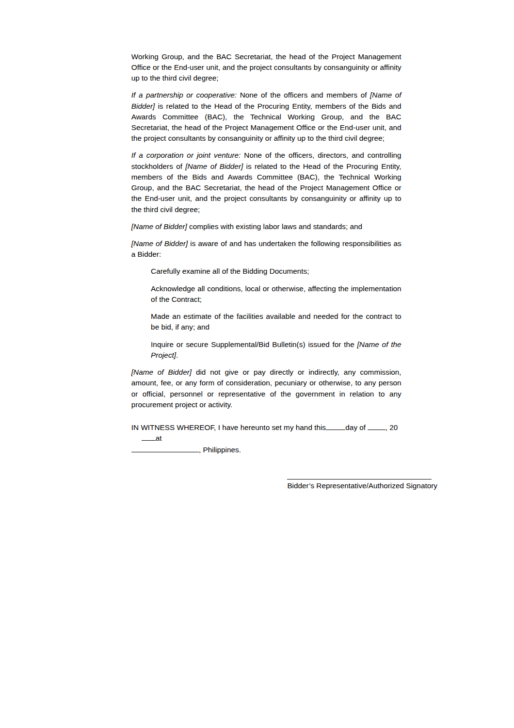Working Group, and the BAC Secretariat, the head of the Project Management Office or the End-user unit, and the project consultants by consanguinity or affinity up to the third civil degree;
If a partnership or cooperative: None of the officers and members of [Name of Bidder] is related to the Head of the Procuring Entity, members of the Bids and Awards Committee (BAC), the Technical Working Group, and the BAC Secretariat, the head of the Project Management Office or the End-user unit, and the project consultants by consanguinity or affinity up to the third civil degree;
If a corporation or joint venture: None of the officers, directors, and controlling stockholders of [Name of Bidder] is related to the Head of the Procuring Entity, members of the Bids and Awards Committee (BAC), the Technical Working Group, and the BAC Secretariat, the head of the Project Management Office or the End-user unit, and the project consultants by consanguinity or affinity up to the third civil degree;
[Name of Bidder] complies with existing labor laws and standards; and
[Name of Bidder] is aware of and has undertaken the following responsibilities as a Bidder:
Carefully examine all of the Bidding Documents;
Acknowledge all conditions, local or otherwise, affecting the implementation of the Contract;
Made an estimate of the facilities available and needed for the contract to be bid, if any; and
Inquire or secure Supplemental/Bid Bulletin(s) issued for the [Name of the Project].
[Name of Bidder] did not give or pay directly or indirectly, any commission, amount, fee, or any form of consideration, pecuniary or otherwise, to any person or official, personnel or representative of the government in relation to any procurement project or activity.
IN WITNESS WHEREOF, I have hereunto set my hand this day of , 20 at
, Philippines.
Bidder’s Representative/Authorized Signatory